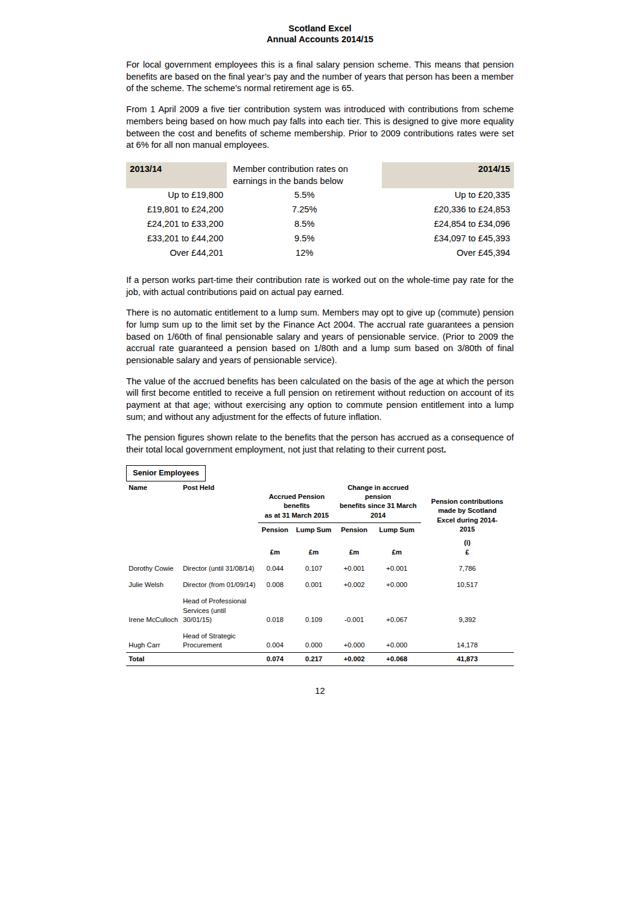Scotland Excel
Annual Accounts 2014/15
For local government employees this is a final salary pension scheme. This means that pension benefits are based on the final year’s pay and the number of years that person has been a member of the scheme. The scheme’s normal retirement age is 65.
From 1 April 2009 a five tier contribution system was introduced with contributions from scheme members being based on how much pay falls into each tier. This is designed to give more equality between the cost and benefits of scheme membership. Prior to 2009 contributions rates were set at 6% for all non manual employees.
| 2013/14 | Member contribution rates on earnings in the bands below | 2014/15 |
| --- | --- | --- |
| Up to £19,800 | 5.5% | Up to £20,335 |
| £19,801 to £24,200 | 7.25% | £20,336 to £24,853 |
| £24,201 to £33,200 | 8.5% | £24,854 to £34,096 |
| £33,201 to £44,200 | 9.5% | £34,097 to £45,393 |
| Over £44,201 | 12% | Over £45,394 |
If a person works part-time their contribution rate is worked out on the whole-time pay rate for the job, with actual contributions paid on actual pay earned.
There is no automatic entitlement to a lump sum. Members may opt to give up (commute) pension for lump sum up to the limit set by the Finance Act 2004. The accrual rate guarantees a pension based on 1/60th of final pensionable salary and years of pensionable service. (Prior to 2009 the accrual rate guaranteed a pension based on 1/80th and a lump sum based on 3/80th of final pensionable salary and years of pensionable service).
The value of the accrued benefits has been calculated on the basis of the age at which the person will first become entitled to receive a full pension on retirement without reduction on account of its payment at that age; without exercising any option to commute pension entitlement into a lump sum; and without any adjustment for the effects of future inflation.
The pension figures shown relate to the benefits that the person has accrued as a consequence of their total local government employment, not just that relating to their current post.
Senior Employees
| Name | Post Held | Accrued Pension benefits as at 31 March 2015 | Change in accrued pension benefits since 31 March 2014 | Pension contributions made by Scotland Excel during 2014- 2015 |
| --- | --- | --- | --- | --- |
| | | Pension | Lump Sum | Pension | Lump Sum |
| | | £m | £m | £m | £m | (i) £ |
| Dorothy Cowie | Director (until 31/08/14) | 0.044 | 0.107 | +0.001 | +0.001 | 7,786 |
| Julie Welsh | Director (from 01/09/14) | 0.008 | 0.001 | +0.002 | +0.000 | 10,517 |
| Irene McCulloch | Head of Professional Services (until 30/01/15) | 0.018 | 0.109 | -0.001 | +0.067 | 9,392 |
| Hugh Carr | Head of Strategic Procurement | 0.004 | 0.000 | +0.000 | +0.000 | 14,178 |
| Total | | 0.074 | 0.217 | +0.002 | +0.068 | 41,873 |
12